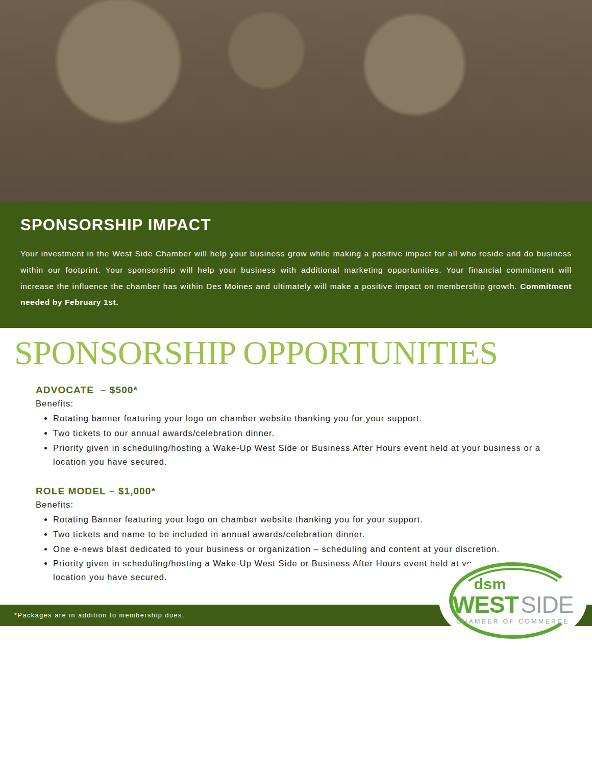dsm WEST SIDE CHAMBER OF COMMERCE
SPONSORSHIP IMPACT
Your investment in the West Side Chamber will help your business grow while making a positive impact for all who reside and do business within our footprint. Your sponsorship will help your business with additional marketing opportunities. Your financial commitment will increase the influence the chamber has within Des Moines and ultimately will make a positive impact on membership growth. Commitment needed by February 1st.
SPONSORSHIP OPPORTUNITIES
ADVOCATE – $500*
Benefits:
Rotating banner featuring your logo on chamber website thanking you for your support.
Two tickets to our annual awards/celebration dinner.
Priority given in scheduling/hosting a Wake-Up West Side or Business After Hours event held at your business or a location you have secured.
ROLE MODEL – $1,000*
Benefits:
Rotating Banner featuring your logo on chamber website thanking you for your support.
Two tickets and name to be included in annual awards/celebration dinner.
One e-news blast dedicated to your business or organization – scheduling and content at your discretion.
Priority given in scheduling/hosting a Wake-Up West Side or Business After Hours event held at your business or a location you have secured.
*Packages are in addition to membership dues.